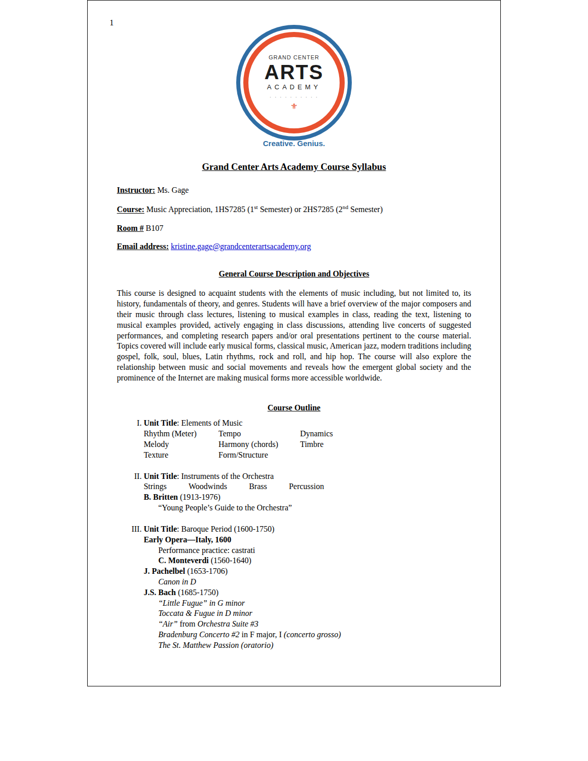1
GRAND CENTER
ARTS
ACADEMY
· · · · · · · · · ·
⚜
Creative. Genius.
Grand Center Arts Academy Course Syllabus
Instructor: Ms. Gage
Course: Music Appreciation, 1HS7285 (1st Semester) or 2HS7285 (2nd Semester)
Room # B107
Email address: kristine.gage@grandcenterartsacademy.org
General Course Description and Objectives
This course is designed to acquaint students with the elements of music including, but not limited to, its history, fundamentals of theory, and genres. Students will have a brief overview of the major composers and their music through class lectures, listening to musical examples in class, reading the text, listening to musical examples provided, actively engaging in class discussions, attending live concerts of suggested performances, and completing research papers and/or oral presentations pertinent to the course material. Topics covered will include early musical forms, classical music, American jazz, modern traditions including gospel, folk, soul, blues, Latin rhythms, rock and roll, and hip hop. The course will also explore the relationship between music and social movements and reveals how the emergent global society and the prominence of the Internet are making musical forms more accessible worldwide.
Course Outline
Unit Title: Elements of Music
| Rhythm (Meter) | Tempo | Dynamics |
| Melody | Harmony (chords) | Timbre |
| Texture | Form/Structure | |
Unit Title: Instruments of the Orchestra
| Strings | Woodwinds | Brass | Percussion |
B. Britten (1913-1976)
“Young People’s Guide to the Orchestra”
Unit Title: Baroque Period (1600-1750)
Early Opera—Italy, 1600
Performance practice: castrati
C. Monteverdi (1560-1640)
J. Pachelbel (1653-1706)
Canon in D
J.S. Bach (1685-1750)
“Little Fugue” in G minor
Toccata & Fugue in D minor
“Air” from Orchestra Suite #3
Bradenburg Concerto #2 in F major, I (concerto grosso)
The St. Matthew Passion (oratorio)